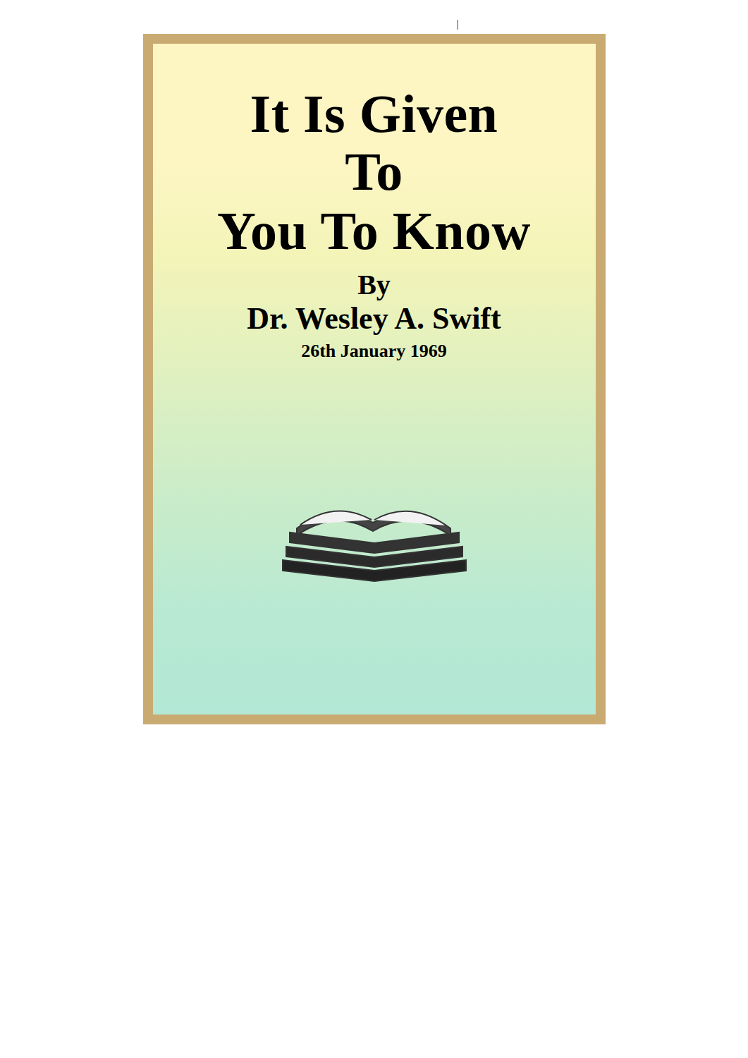It Is Given To You To Know
By
Dr. Wesley A. Swift
26th January 1969